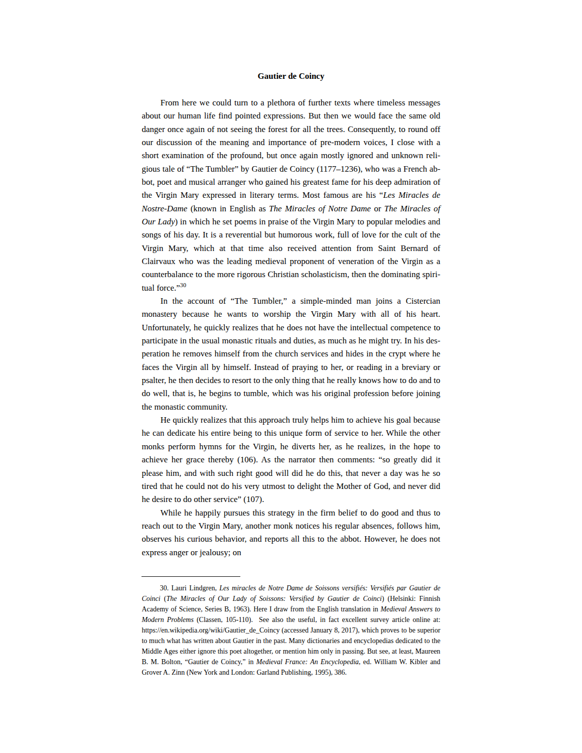Gautier de Coincy
From here we could turn to a plethora of further texts where timeless messages about our human life find pointed expressions. But then we would face the same old danger once again of not seeing the forest for all the trees. Consequently, to round off our discussion of the meaning and importance of pre-modern voices, I close with a short examination of the profound, but once again mostly ignored and unknown religious tale of “The Tumbler” by Gautier de Coincy (1177–1236), who was a French abbot, poet and musical arranger who gained his greatest fame for his deep admiration of the Virgin Mary expressed in literary terms. Most famous are his “Les Miracles de Nostre-Dame (known in English as The Miracles of Notre Dame or The Miracles of Our Lady) in which he set poems in praise of the Virgin Mary to popular melodies and songs of his day. It is a reverential but humorous work, full of love for the cult of the Virgin Mary, which at that time also received attention from Saint Bernard of Clairvaux who was the leading medieval proponent of veneration of the Virgin as a counterbalance to the more rigorous Christian scholasticism, then the dominating spiritual force.”30
In the account of “The Tumbler,” a simple-minded man joins a Cistercian monastery because he wants to worship the Virgin Mary with all of his heart. Unfortunately, he quickly realizes that he does not have the intellectual competence to participate in the usual monastic rituals and duties, as much as he might try. In his desperation he removes himself from the church services and hides in the crypt where he faces the Virgin all by himself. Instead of praying to her, or reading in a breviary or psalter, he then decides to resort to the only thing that he really knows how to do and to do well, that is, he begins to tumble, which was his original profession before joining the monastic community.
He quickly realizes that this approach truly helps him to achieve his goal because he can dedicate his entire being to this unique form of service to her. While the other monks perform hymns for the Virgin, he diverts her, as he realizes, in the hope to achieve her grace thereby (106). As the narrator then comments: “so greatly did it please him, and with such right good will did he do this, that never a day was he so tired that he could not do his very utmost to delight the Mother of God, and never did he desire to do other service” (107).
While he happily pursues this strategy in the firm belief to do good and thus to reach out to the Virgin Mary, another monk notices his regular absences, follows him, observes his curious behavior, and reports all this to the abbot. However, he does not express anger or jealousy; on
30. Lauri Lindgren, Les miracles de Notre Dame de Soissons versifiés: Versifiés par Gautier de Coinci (The Miracles of Our Lady of Soissons: Versified by Gautier de Coinci) (Helsinki: Finnish Academy of Science, Series B, 1963). Here I draw from the English translation in Medieval Answers to Modern Problems (Classen, 105-110). See also the useful, in fact excellent survey article online at: https://en.wikipedia.org/wiki/Gautier_de_Coincy (accessed January 8, 2017), which proves to be superior to much what has written about Gautier in the past. Many dictionaries and encyclopedias dedicated to the Middle Ages either ignore this poet altogether, or mention him only in passing. But see, at least, Maureen B. M. Bolton, “Gautier de Coincy,” in Medieval France: An Encyclopedia, ed. William W. Kibler and Grover A. Zinn (New York and London: Garland Publishing, 1995), 386.